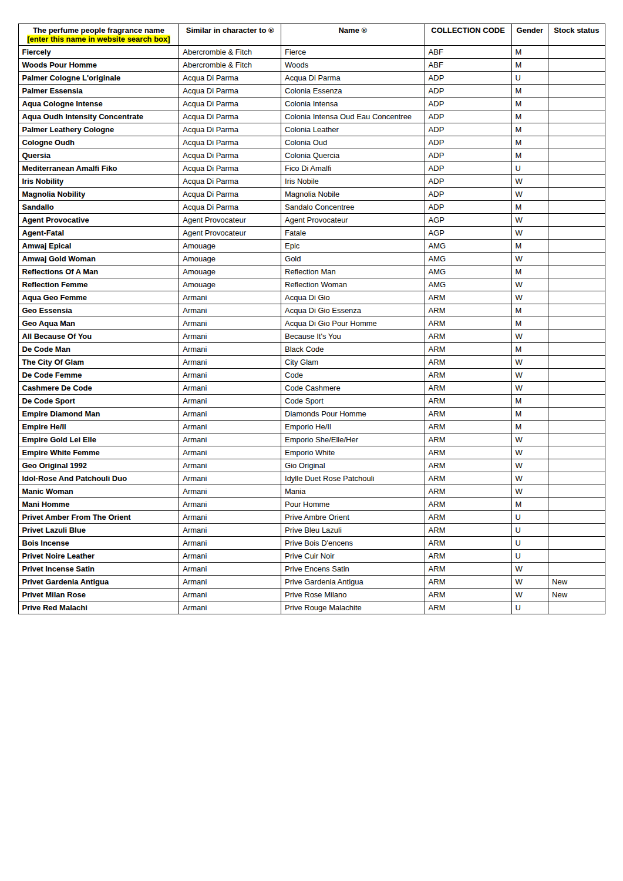| The perfume people fragrance name [enter this name in website search box] | Similar in character to ® | Name ® | COLLECTION CODE | Gender | Stock status |
| --- | --- | --- | --- | --- | --- |
| Fiercely | Abercrombie & Fitch | Fierce | ABF | M | |
| Woods Pour Homme | Abercrombie & Fitch | Woods | ABF | M | |
| Palmer Cologne L'originale | Acqua Di Parma | Acqua Di Parma | ADP | U | |
| Palmer Essensia | Acqua Di Parma | Colonia Essenza | ADP | M | |
| Aqua Cologne Intense | Acqua Di Parma | Colonia Intensa | ADP | M | |
| Aqua Oudh Intensity Concentrate | Acqua Di Parma | Colonia Intensa Oud Eau Concentree | ADP | M | |
| Palmer Leathery Cologne | Acqua Di Parma | Colonia Leather | ADP | M | |
| Cologne Oudh | Acqua Di Parma | Colonia Oud | ADP | M | |
| Quersia | Acqua Di Parma | Colonia Quercia | ADP | M | |
| Mediterranean Amalfi Fiko | Acqua Di Parma | Fico Di Amalfi | ADP | U | |
| Iris Nobility | Acqua Di Parma | Iris Nobile | ADP | W | |
| Magnolia Nobility | Acqua Di Parma | Magnolia Nobile | ADP | W | |
| Sandallo | Acqua Di Parma | Sandalo Concentree | ADP | M | |
| Agent Provocative | Agent Provocateur | Agent Provocateur | AGP | W | |
| Agent-Fatal | Agent Provocateur | Fatale | AGP | W | |
| Amwaj Epical | Amouage | Epic | AMG | M | |
| Amwaj Gold Woman | Amouage | Gold | AMG | W | |
| Reflections Of A Man | Amouage | Reflection Man | AMG | M | |
| Reflection Femme | Amouage | Reflection Woman | AMG | W | |
| Aqua Geo Femme | Armani | Acqua Di Gio | ARM | W | |
| Geo Essensia | Armani | Acqua Di Gio Essenza | ARM | M | |
| Geo Aqua Man | Armani | Acqua Di Gio Pour Homme | ARM | M | |
| All Because Of You | Armani | Because It's You | ARM | W | |
| De Code Man | Armani | Black Code | ARM | M | |
| The City Of Glam | Armani | City Glam | ARM | W | |
| De Code Femme | Armani | Code | ARM | W | |
| Cashmere De Code | Armani | Code Cashmere | ARM | W | |
| De Code Sport | Armani | Code Sport | ARM | M | |
| Empire Diamond Man | Armani | Diamonds Pour Homme | ARM | M | |
| Empire He/Il | Armani | Emporio He/Il | ARM | M | |
| Empire Gold Lei Elle | Armani | Emporio She/Elle/Her | ARM | W | |
| Empire White Femme | Armani | Emporio White | ARM | W | |
| Geo Original 1992 | Armani | Gio Original | ARM | W | |
| Idol-Rose And Patchouli Duo | Armani | Idylle Duet Rose Patchouli | ARM | W | |
| Manic Woman | Armani | Mania | ARM | W | |
| Mani Homme | Armani | Pour Homme | ARM | M | |
| Privet Amber From The Orient | Armani | Prive Ambre Orient | ARM | U | |
| Privet Lazuli Blue | Armani | Prive Bleu Lazuli | ARM | U | |
| Bois Incense | Armani | Prive Bois D'encens | ARM | U | |
| Privet Noire Leather | Armani | Prive Cuir Noir | ARM | U | |
| Privet Incense Satin | Armani | Prive Encens Satin | ARM | W | |
| Privet Gardenia Antigua | Armani | Prive Gardenia Antigua | ARM | W | New |
| Privet Milan Rose | Armani | Prive Rose Milano | ARM | W | New |
| Prive Red Malachi | Armani | Prive Rouge Malachite | ARM | U | |